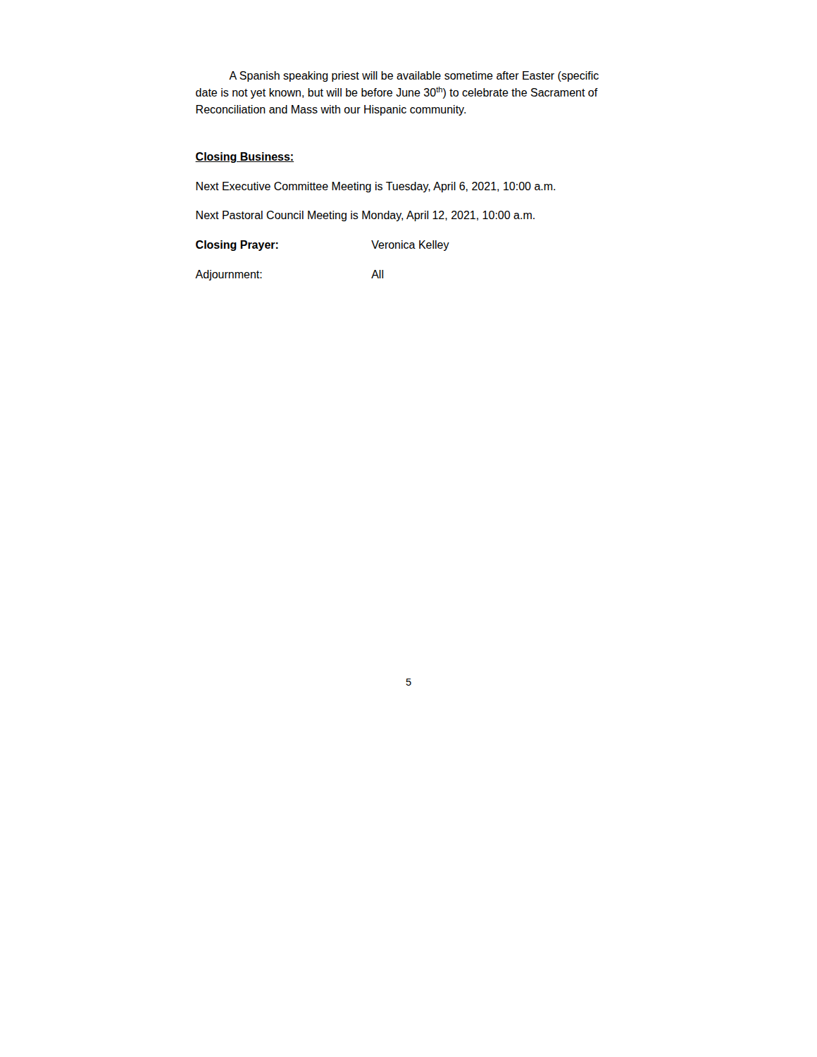A Spanish speaking priest will be available sometime after Easter (specific date is not yet known, but will be before June 30th) to celebrate the Sacrament of Reconciliation and Mass with our Hispanic community.
Closing Business:
Next Executive Committee Meeting is Tuesday, April 6, 2021, 10:00 a.m.
Next Pastoral Council Meeting is Monday, April 12, 2021, 10:00 a.m.
Closing Prayer:
Veronica Kelley
Adjournment:
All
5